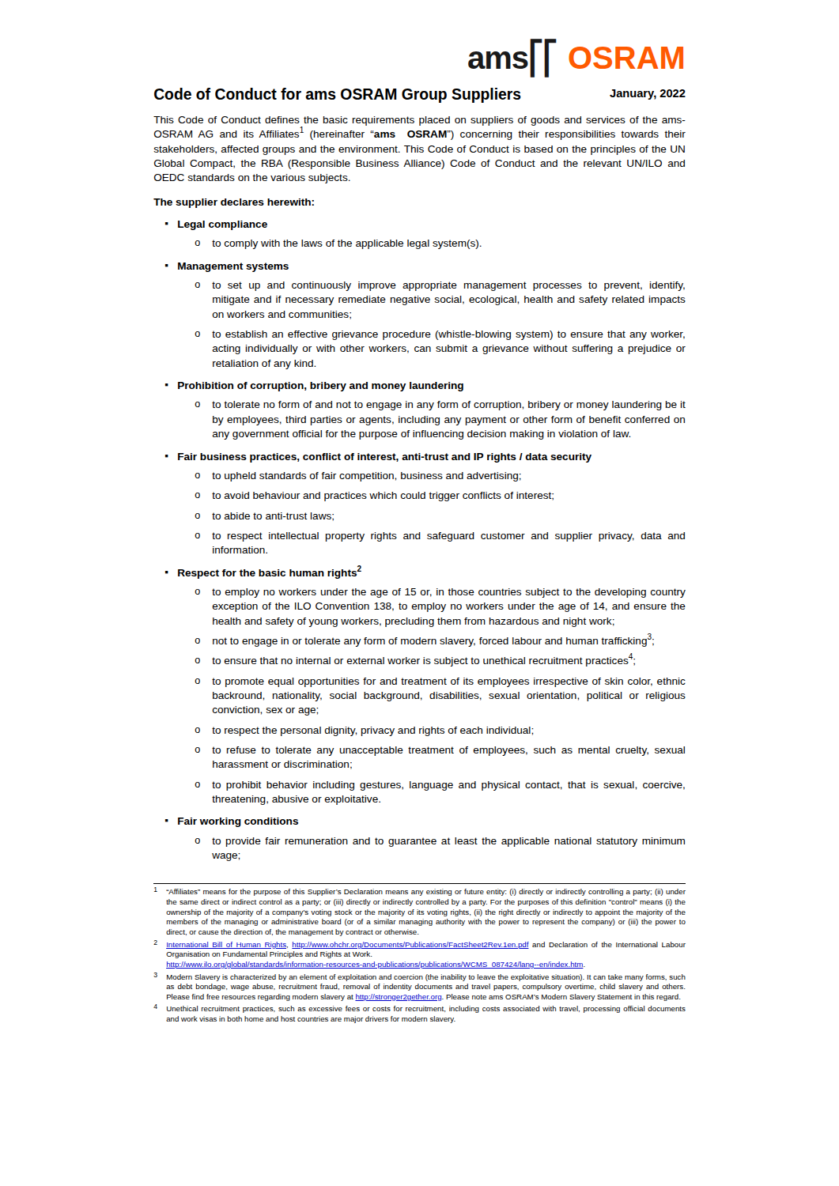ams⎡⎡OSRAM
January, 2022
Code of Conduct for ams OSRAM Group Suppliers
This Code of Conduct defines the basic requirements placed on suppliers of goods and services of the ams-OSRAM AG and its Affiliates1 (hereinafter “ams OSRAM”) concerning their responsibilities towards their stakeholders, affected groups and the environment. This Code of Conduct is based on the principles of the UN Global Compact, the RBA (Responsible Business Alliance) Code of Conduct and the relevant UN/ILO and OEDC standards on the various subjects.
The supplier declares herewith:
Legal compliance
to comply with the laws of the applicable legal system(s).
Management systems
to set up and continuously improve appropriate management processes to prevent, identify, mitigate and if necessary remediate negative social, ecological, health and safety related impacts on workers and communities;
to establish an effective grievance procedure (whistle-blowing system) to ensure that any worker, acting individually or with other workers, can submit a grievance without suffering a prejudice or retaliation of any kind.
Prohibition of corruption, bribery and money laundering
to tolerate no form of and not to engage in any form of corruption, bribery or money laundering be it by employees, third parties or agents, including any payment or other form of benefit conferred on any government official for the purpose of influencing decision making in violation of law.
Fair business practices, conflict of interest, anti-trust and IP rights / data security
to upheld standards of fair competition, business and advertising;
to avoid behaviour and practices which could trigger conflicts of interest;
to abide to anti-trust laws;
to respect intellectual property rights and safeguard customer and supplier privacy, data and information.
Respect for the basic human rights2
to employ no workers under the age of 15 or, in those countries subject to the developing country exception of the ILO Convention 138, to employ no workers under the age of 14, and ensure the health and safety of young workers, precluding them from hazardous and night work;
not to engage in or tolerate any form of modern slavery, forced labour and human trafficking3;
to ensure that no internal or external worker is subject to unethical recruitment practices4;
to promote equal opportunities for and treatment of its employees irrespective of skin color, ethnic backround, nationality, social background, disabilities, sexual orientation, political or religious conviction, sex or age;
to respect the personal dignity, privacy and rights of each individual;
to refuse to tolerate any unacceptable treatment of employees, such as mental cruelty, sexual harassment or discrimination;
to prohibit behavior including gestures, language and physical contact, that is sexual, coercive, threatening, abusive or exploitative.
Fair working conditions
to provide fair remuneration and to guarantee at least the applicable national statutory minimum wage;
“Affiliates” means for the purpose of this Supplier’s Declaration means any existing or future entity: (i) directly or indirectly controlling a party; (ii) under the same direct or indirect control as a party; or (iii) directly or indirectly controlled by a party. For the purposes of this definition "control" means (i) the ownership of the majority of a company's voting stock or the majority of its voting rights, (ii) the right directly or indirectly to appoint the majority of the members of the managing or administrative board (or of a similar managing authority with the power to represent the company) or (iii) the power to direct, or cause the direction of, the management by contract or otherwise.
International Bill of Human Rights, http://www.ohchr.org/Documents/Publications/FactSheet2Rev.1en.pdf and Declaration of the International Labour Organisation on Fundamental Principles and Rights at Work.
http://www.ilo.org/global/standards/information-resources-and-publications/publications/WCMS_087424/lang--en/index.htm.
Modern Slavery is characterized by an element of exploitation and coercion (the inability to leave the exploitative situation). It can take many forms, such as debt bondage, wage abuse, recruitment fraud, removal of indentity documents and travel papers, compulsory overtime, child slavery and others. Please find free resources regarding modern slavery at http://stronger2gether.org. Please note ams OSRAM’s Modern Slavery Statement in this regard.
Unethical recruitment practices, such as excessive fees or costs for recruitment, including costs associated with travel, processing official documents and work visas in both home and host countries are major drivers for modern slavery.